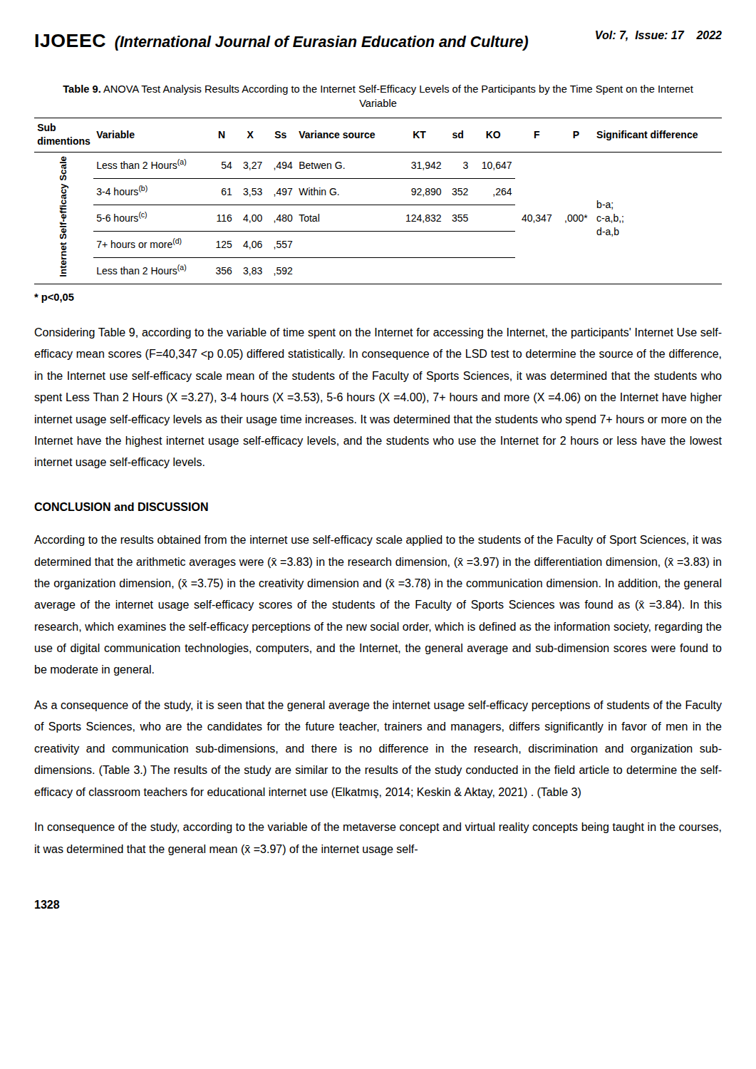Vol: 7, Issue: 17 2022 IJOEEC (International Journal of Eurasian Education and Culture)
Table 9. ANOVA Test Analysis Results According to the Internet Self-Efficacy Levels of the Participants by the Time Spent on the Internet Variable
| Sub dimentions | Variable | N | X | Ss | Variance source | KT | sd | KO | F | P | Significant difference |
| --- | --- | --- | --- | --- | --- | --- | --- | --- | --- | --- | --- |
| Internet Self-efficacy Scale | Less than 2 Hours (a) | 54 | 3,27 | ,494 | Betwen G. | 31,942 | 3 | 10,647 | 40,347 | ,000* | b-a; c-a,b,; d-a,b |
| 3-4 hours (b) | 61 | 3,53 | ,497 | Within G. | 92,890 | 352 | ,264 |
| 5-6 hours (c) | 116 | 4,00 | ,480 | Total | 124,832 | 355 | |
| 7+ hours or more (d) | 125 | 4,06 | ,557 | | | | |
| Less than 2 Hours (a) | 356 | 3,83 | ,592 | | | | |
* p<0,05
Considering Table 9, according to the variable of time spent on the Internet for accessing the Internet, the participants' Internet Use self-efficacy mean scores (F=40,347 <p 0.05) differed statistically. In consequence of the LSD test to determine the source of the difference, in the Internet use self-efficacy scale mean of the students of the Faculty of Sports Sciences, it was determined that the students who spent Less Than 2 Hours (X =3.27), 3-4 hours (X =3.53), 5-6 hours (X =4.00), 7+ hours and more (X =4.06) on the Internet have higher internet usage self-efficacy levels as their usage time increases. It was determined that the students who spend 7+ hours or more on the Internet have the highest internet usage self-efficacy levels, and the students who use the Internet for 2 hours or less have the lowest internet usage self-efficacy levels.
CONCLUSION and DISCUSSION
According to the results obtained from the internet use self-efficacy scale applied to the students of the Faculty of Sport Sciences, it was determined that the arithmetic averages were (x̄ =3.83) in the research dimension, (x̄ =3.97) in the differentiation dimension, (x̄ =3.83) in the organization dimension, (x̄ =3.75) in the creativity dimension and (x̄ =3.78) in the communication dimension. In addition, the general average of the internet usage self-efficacy scores of the students of the Faculty of Sports Sciences was found as (x̄ =3.84). In this research, which examines the self-efficacy perceptions of the new social order, which is defined as the information society, regarding the use of digital communication technologies, computers, and the Internet, the general average and sub-dimension scores were found to be moderate in general.
As a consequence of the study, it is seen that the general average the internet usage self-efficacy perceptions of students of the Faculty of Sports Sciences, who are the candidates for the future teacher, trainers and managers, differs significantly in favor of men in the creativity and communication sub-dimensions, and there is no difference in the research, discrimination and organization sub-dimensions. (Table 3.) The results of the study are similar to the results of the study conducted in the field article to determine the self-efficacy of classroom teachers for educational internet use (Elkatmış, 2014; Keskin & Aktay, 2021) . (Table 3)
In consequence of the study, according to the variable of the metaverse concept and virtual reality concepts being taught in the courses, it was determined that the general mean (x̄ =3.97) of the internet usage self-
1328